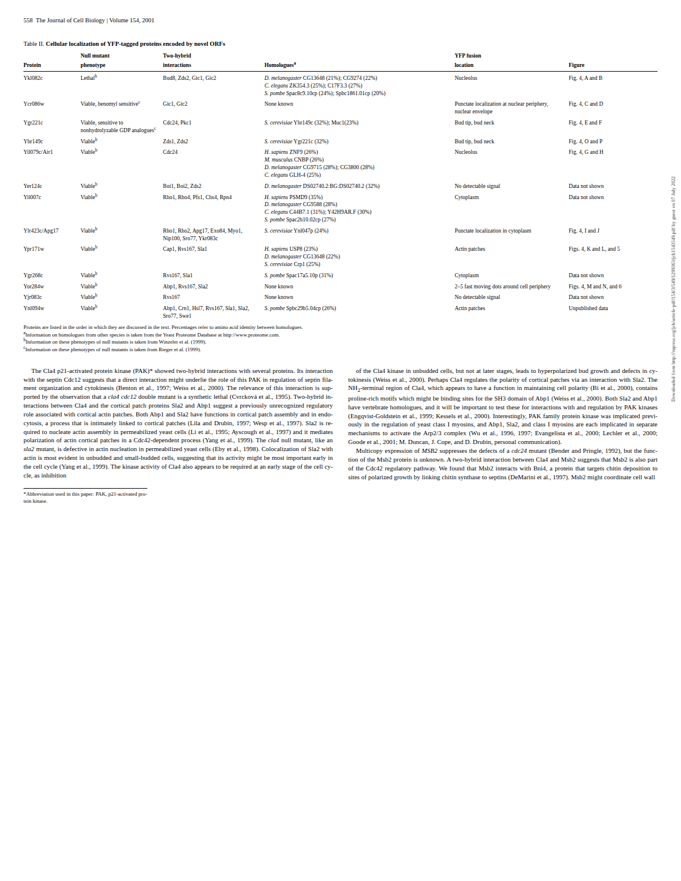558 The Journal of Cell Biology | Volume 154, 2001
Table II. Cellular localization of YFP-tagged proteins encoded by novel ORFs
| | Null mutant | Two-hybrid | | YFP fusion | |
| --- | --- | --- | --- | --- | --- |
| Protein | phenotype | interactions | Homologues a | location | Figure |
| Ykl082c | Lethal b | Bud8, Zds2, Gic1, Gic2 | D. melanogaster CG13648 (21%); CG9274 (22%) C. elegans ZK354.3 (25%); C17F3.3 (27%) S. pombe Spac8c9.10cp (24%); Spbc1861.01cp (20%) | Nucleolus | Fig. 4, A and B |
| Ycr086w | Viable, benomyl sensitive c | Gic1, Gic2 | None known | Punctate localization at nuclear periphery, nuclear envelope | Fig. 4, C and D |
| Ygr221c | Viable, sensitive to nonhydrolyzable GDP analogues c | Cdc24, Pkc1 | S. cerevisiae Yhr149c (32%); Muc1(23%) | Bud tip, bud neck | Fig. 4, E and F |
| Yhr149c | Viable b | Zds1, Zds2 | S. cerevisiae Ygr221c (32%) | Bud tip, bud neck | Fig. 4, O and P |
| Yil079c/Air1 | Viable b | Cdc24 | H. sapiens ZNF9 (26%) M. musculus CNBP (26%) D. melanogaster CG9715 (28%); CG3800 (28%) C. elegans GLH-4 (25%) | Nucleolus | Fig. 4, G and H |
| Yer124c | Viable b | Boi1, Boi2, Zds2 | D. melanogaster DS02740.2:BG:DS02740.2 (32%) | No detectable signal | Data not shown |
| Yil007c | Viable b | Rho1, Rho4, Pfs1, Chs4, Rpn4 | H. sapiens PSMD9 (35%) D. melanogaster CG9588 (28%) C. elegans C44B7.1 (31%); Y42H9AR.F (30%) S. pombe Spac2h10.02cp (27%) | Cytoplasm | Data not shown |
| Ylr423c/Apg17 | Viable b | Rho1, Rho2, Apg17, Exo84, Myo1, Nip100, Sro77, Ykr083c | S. cerevisiae Ynl047p (24%) | Punctate localization in cytoplasm | Fig. 4, I and J |
| Ypr171w | Viable b | Cap1, Rvs167, Sla1 | H. sapiens USP8 (23%) D. melanogaster CG13648 (22%) S. cerevisiae Crp1 (25%) | Actin patches | Figs. 4, K and L, and 5 |
| Ygr268c | Viable b | Rvs167, Sla1 | S. pombe Spac17a5.10p (31%) | Cytoplasm | Data not shown |
| Yor284w | Viable b | Abp1, Rvs167, Sla2 | None known | 2–5 fast moving dots around cell periphery | Figs. 4, M and N, and 6 |
| Yjr083c | Viable b | Rvs167 | None known | No detectable signal | Data not shown |
| Ynl094w | Viable b | Abp1, Crn1, Hsl7, Rvs167, Sla1, Sla2, Sro77, Swe1 | S. pombe Spbc29b5.04cp (26%) | Actin patches | Unpublished data |
Proteins are listed in the order in which they are discussed in the text. Percentages refer to amino acid identity between homologues.
aInformation on homologues from other species is taken from the Yeast Proteome Database at http://www.proteome.com.
bInformation on these phenotypes of null mutants is taken from Winzeler et al. (1999).
cInformation on these phenotypes of null mutants is taken from Rieger et al. (1999).
The Cla4 p21-activated protein kinase (PAK)* showed two-hybrid interactions with several proteins. Its interaction with the septin Cdc12 suggests that a direct interaction might underlie the role of this PAK in regulation of septin filament organization and cytokinesis (Benton et al., 1997; Weiss et al., 2000). The relevance of this interaction is supported by the observation that a cla4 cdc12 double mutant is a synthetic lethal (Cvrcková et al., 1995). Two-hybrid interactions between Cla4 and the cortical patch proteins Sla2 and Abp1 suggest a previously unrecognized regulatory role associated with cortical actin patches. Both Abp1 and Sla2 have functions in cortical patch assembly and in endocytosis, a process that is intimately linked to cortical patches (Lila and Drubin, 1997; Wesp et al., 1997). Sla2 is required to nucleate actin assembly in permeabilized yeast cells (Li et al., 1995; Ayscough et al., 1997) and it mediates polarization of actin cortical patches in a Cdc42-dependent process (Yang et al., 1999). The cla4 null mutant, like an sla2 mutant, is defective in actin nucleation in permeabilized yeast cells (Eby et al., 1998). Colocalization of Sla2 with actin is most evident in unbudded and small-budded cells, suggesting that its activity might be most important early in the cell cycle (Yang et al., 1999). The kinase activity of Cla4 also appears to be required at an early stage of the cell cycle, as inhibition
*Abbreviation used in this paper: PAK, p21-activated protein kinase.
of the Cla4 kinase in unbudded cells, but not at later stages, leads to hyperpolarized bud growth and defects in cytokinesis (Weiss et al., 2000). Perhaps Cla4 regulates the polarity of cortical patches via an interaction with Sla2. The NH2-terminal region of Cla4, which appears to have a function in maintaining cell polarity (Bi et al., 2000), contains proline-rich motifs which might be binding sites for the SH3 domain of Abp1 (Weiss et al., 2000). Both Sla2 and Abp1 have vertebrate homologues, and it will be important to test these for interactions with and regulation by PAK kinases (Engqvist-Goldstein et al., 1999; Kessels et al., 2000). Interestingly, PAK family protein kinase was implicated previously in the regulation of yeast class I myosins, and Abp1, Sla2, and class I myosins are each implicated in separate mechanisms to activate the Arp2/3 complex (Wu et al., 1996, 1997; Evangelista et al., 2000; Lechler et al., 2000; Goode et al., 2001; M. Duncan, J. Cope, and D. Drubin, personal communication).
Multicopy expression of MSB2 suppresses the defects of a cdc24 mutant (Bender and Pringle, 1992), but the function of the Msb2 protein is unknown. A two-hybrid interaction between Cla4 and Msb2 suggests that Msb2 is also part of the Cdc42 regulatory pathway. We found that Msb2 interacts with Bni4, a protein that targets chitin deposition to sites of polarized growth by linking chitin synthase to septins (DeMarini et al., 1997). Msb2 might coordinate cell wall
Downloaded from http://rupress.org/jcb/article-pdf/154/3/549/1299363/jcb1543549.pdf by guest on 07 July 2022